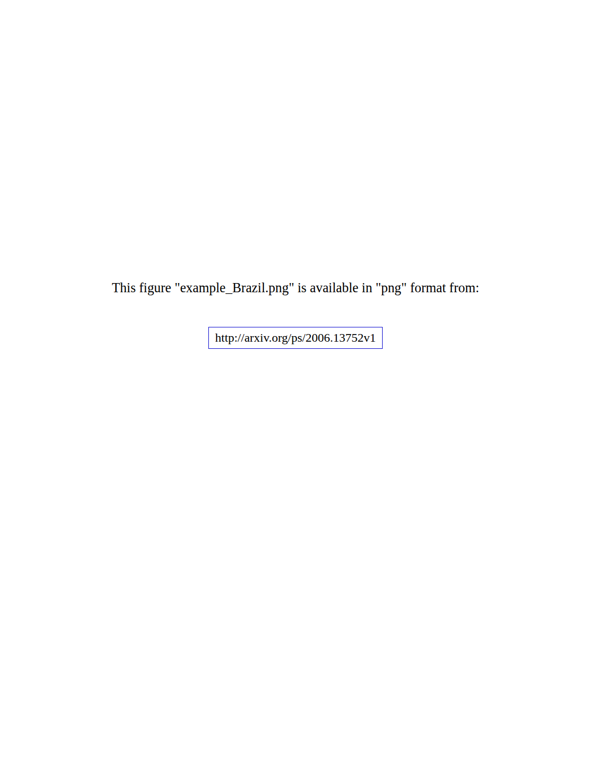This figure "example_Brazil.png" is available in "png" format from:
http://arxiv.org/ps/2006.13752v1